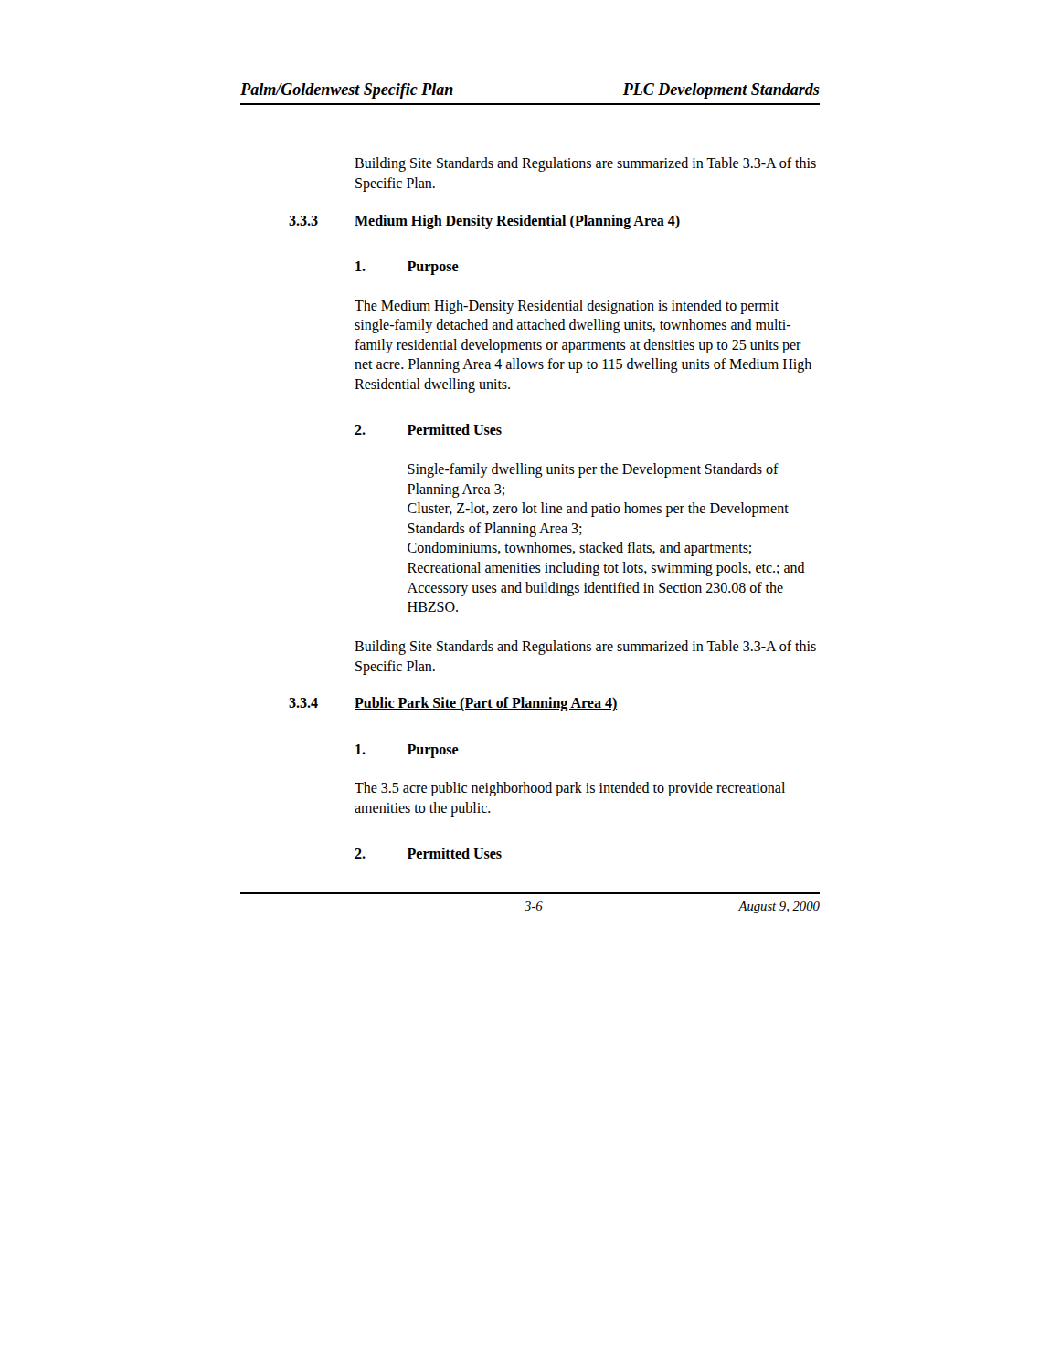Palm/Goldenwest Specific Plan PLC Development Standards
Building Site Standards and Regulations are summarized in Table 3.3-A of this Specific Plan.
3.3.3 Medium High Density Residential (Planning Area 4)
1. Purpose
The Medium High-Density Residential designation is intended to permit single-family detached and attached dwelling units, townhomes and multi- family residential developments or apartments at densities up to 25 units per net acre. Planning Area 4 allows for up to 115 dwelling units of Medium High Residential dwelling units.
2. Permitted Uses
Single-family dwelling units per the Development Standards of Planning Area 3;
Cluster, Z-lot, zero lot line and patio homes per the Development Standards of Planning Area 3;
Condominiums, townhomes, stacked flats, and apartments;
Recreational amenities including tot lots, swimming pools, etc.; and
Accessory uses and buildings identified in Section 230.08 of the HBZSO.
Building Site Standards and Regulations are summarized in Table 3.3-A of this Specific Plan.
3.3.4 Public Park Site (Part of Planning Area 4)
1. Purpose
The 3.5 acre public neighborhood park is intended to provide recreational amenities to the public.
2. Permitted Uses
3-6 August 9, 2000